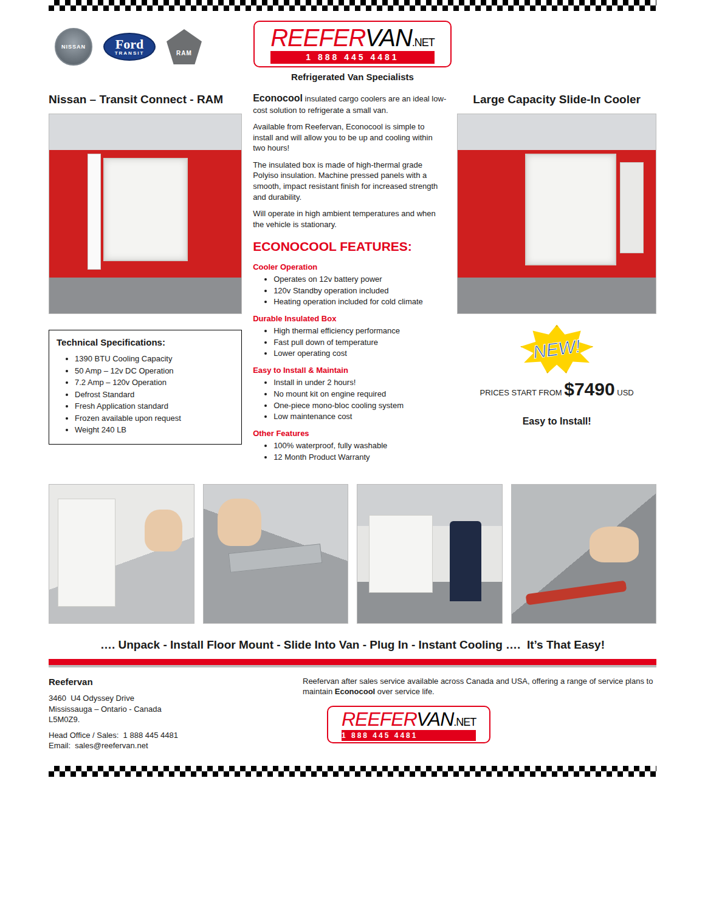NISSAN
FordTRANSIT
RAM
REEFER VAN.NET
1 888 445 4481
Refrigerated Van Specialists
Nissan – Transit Connect - RAM
Technical Specifications:
1390 BTU Cooling Capacity
50 Amp – 12v DC Operation
7.2 Amp – 120v Operation
Defrost Standard
Fresh Application standard
Frozen available upon request
Weight 240 LB
Econocool insulated cargo coolers are an ideal low-cost solution to refrigerate a small van.
Available from Reefervan, Econocool is simple to install and will allow you to be up and cooling within two hours!
The insulated box is made of high-thermal grade Polyiso insulation. Machine pressed panels with a smooth, impact resistant finish for increased strength and durability.
Will operate in high ambient temperatures and when the vehicle is stationary.
ECONOCOOL FEATURES:
Cooler Operation
Operates on 12v battery power
120v Standby operation included
Heating operation included for cold climate
Durable Insulated Box
High thermal efficiency performance
Fast pull down of temperature
Lower operating cost
Easy to Install & Maintain
Install in under 2 hours!
No mount kit on engine required
One-piece mono-bloc cooling system
Low maintenance cost
Other Features
100% waterproof, fully washable
12 Month Product Warranty
Large Capacity Slide-In Cooler
NEW!
PRICES START FROM $7490 USD
Easy to Install!
…. Unpack - Install Floor Mount - Slide Into Van - Plug In - Instant Cooling …. It’s That Easy!
Reefervan
3460 U4 Odyssey Drive
Mississauga – Ontario - Canada
L5M0Z9.
Head Office / Sales: 1 888 445 4481
Email: sales@reefervan.net
Reefervan after sales service available across Canada and USA, offering a range of service plans to maintain Econocool over service life.
REEFER VAN.NET
1 888 445 4481